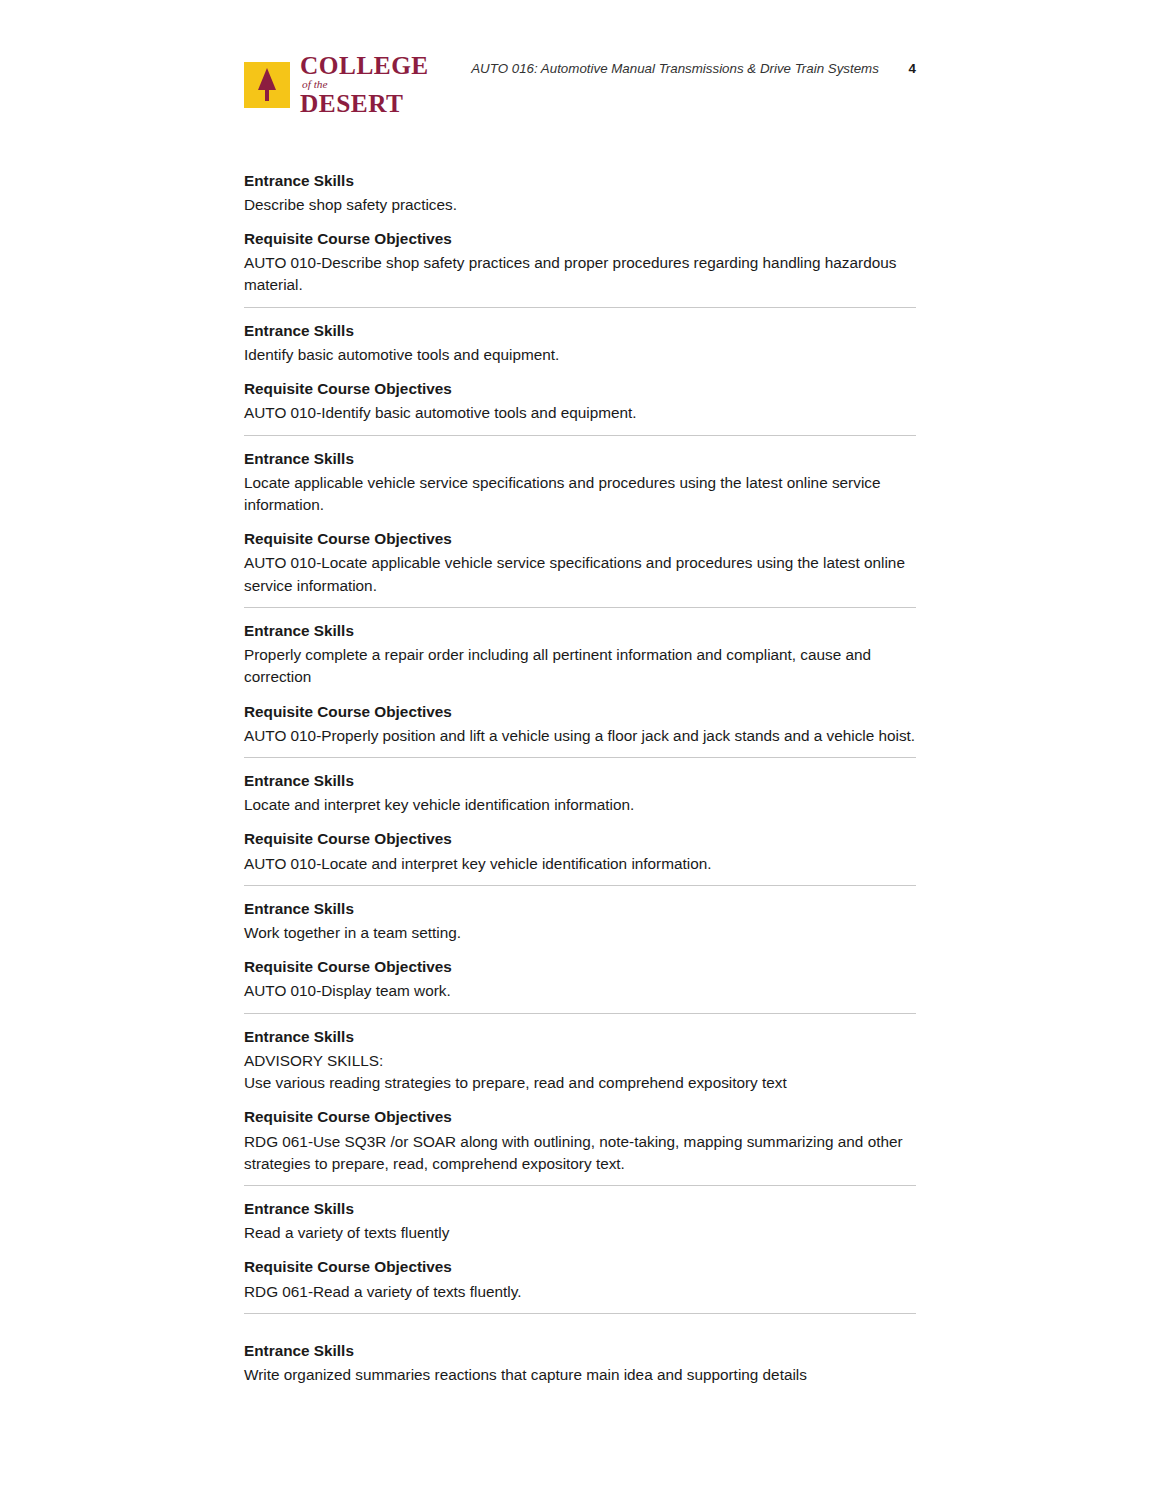COLLEGE of the DESERT
AUTO 016: Automotive Manual Transmissions & Drive Train Systems 4
Entrance Skills
Describe shop safety practices.
Requisite Course Objectives
AUTO 010-Describe shop safety practices and proper procedures regarding handling hazardous material.
Entrance Skills
Identify basic automotive tools and equipment.
Requisite Course Objectives
AUTO 010-Identify basic automotive tools and equipment.
Entrance Skills
Locate applicable vehicle service specifications and procedures using the latest online service information.
Requisite Course Objectives
AUTO 010-Locate applicable vehicle service specifications and procedures using the latest online service information.
Entrance Skills
Properly complete a repair order including all pertinent information and compliant, cause and correction
Requisite Course Objectives
AUTO 010-Properly position and lift a vehicle using a floor jack and jack stands and a vehicle hoist.
Entrance Skills
Locate and interpret key vehicle identification information.
Requisite Course Objectives
AUTO 010-Locate and interpret key vehicle identification information.
Entrance Skills
Work together in a team setting.
Requisite Course Objectives
AUTO 010-Display team work.
Entrance Skills
ADVISORY SKILLS:
Use various reading strategies to prepare, read and comprehend expository text
Requisite Course Objectives
RDG 061-Use SQ3R /or SOAR along with outlining, note-taking, mapping summarizing and other strategies to prepare, read, comprehend expository text.
Entrance Skills
Read a variety of texts fluently
Requisite Course Objectives
RDG 061-Read a variety of texts fluently.
Entrance Skills
Write organized summaries reactions that capture main idea and supporting details